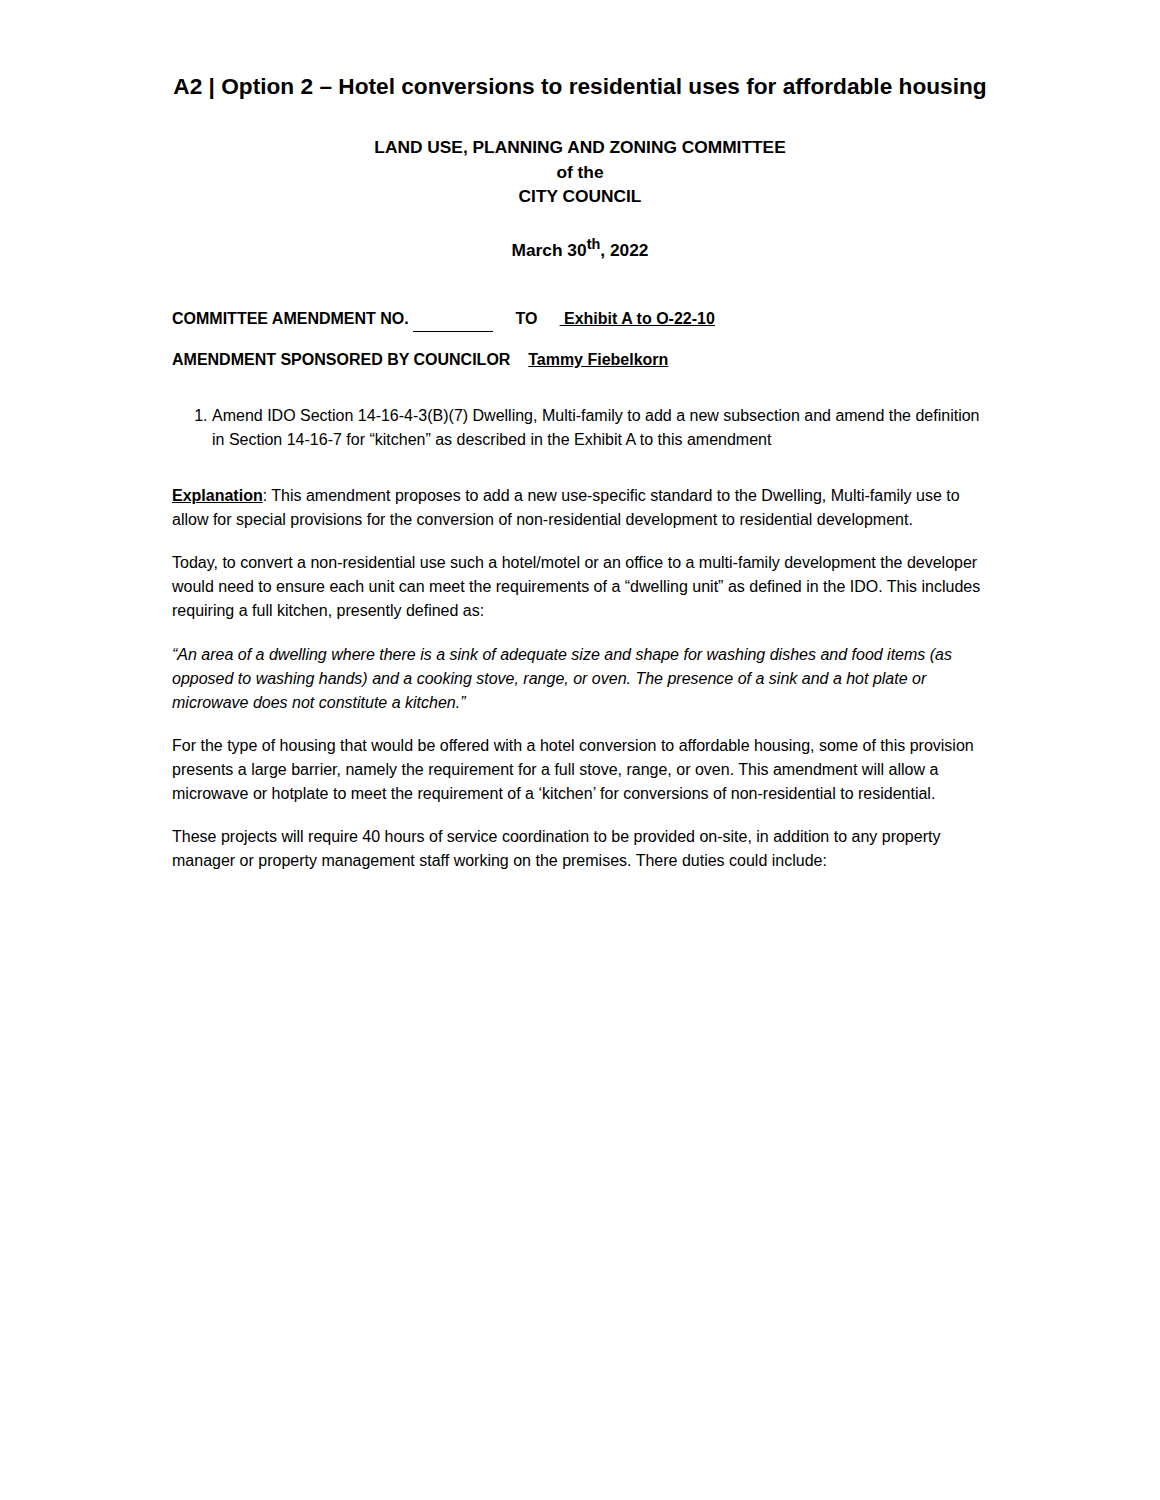A2 | Option 2 – Hotel conversions to residential uses for affordable housing
LAND USE, PLANNING AND ZONING COMMITTEE of the CITY COUNCIL
March 30th, 2022
COMMITTEE AMENDMENT NO. TO Exhibit A to O-22-10
AMENDMENT SPONSORED BY COUNCILOR Tammy Fiebelkorn
Amend IDO Section 14-16-4-3(B)(7) Dwelling, Multi-family to add a new subsection and amend the definition in Section 14-16-7 for “kitchen” as described in the Exhibit A to this amendment
Explanation: This amendment proposes to add a new use-specific standard to the Dwelling, Multi-family use to allow for special provisions for the conversion of non-residential development to residential development.
Today, to convert a non-residential use such a hotel/motel or an office to a multi-family development the developer would need to ensure each unit can meet the requirements of a “dwelling unit” as defined in the IDO. This includes requiring a full kitchen, presently defined as:
“An area of a dwelling where there is a sink of adequate size and shape for washing dishes and food items (as opposed to washing hands) and a cooking stove, range, or oven. The presence of a sink and a hot plate or microwave does not constitute a kitchen.”
For the type of housing that would be offered with a hotel conversion to affordable housing, some of this provision presents a large barrier, namely the requirement for a full stove, range, or oven. This amendment will allow a microwave or hotplate to meet the requirement of a ‘kitchen’ for conversions of non-residential to residential.
These projects will require 40 hours of service coordination to be provided on-site, in addition to any property manager or property management staff working on the premises. There duties could include: